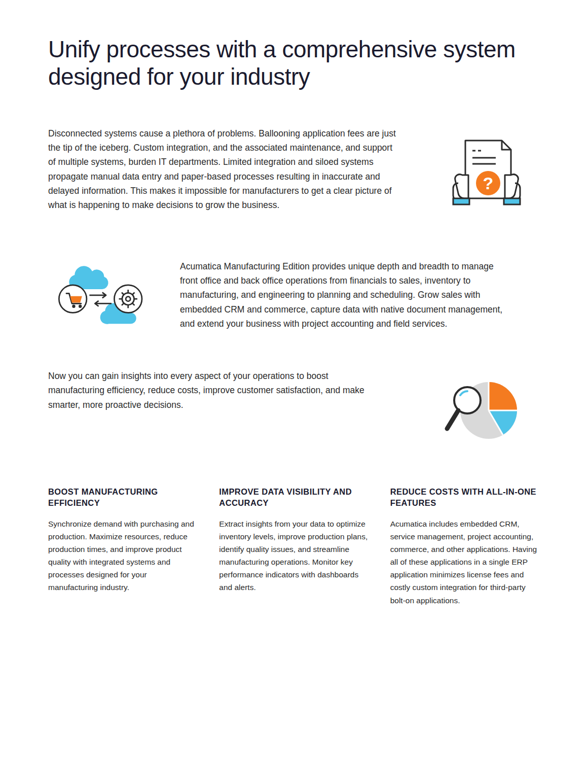Unify processes with a comprehensive system designed for your industry
Disconnected systems cause a plethora of problems. Ballooning application fees are just the tip of the iceberg. Custom integration, and the associated maintenance, and support of multiple systems, burden IT departments. Limited integration and siloed systems propagate manual data entry and paper-based processes resulting in inaccurate and delayed information. This makes it impossible for manufacturers to get a clear picture of what is happening to make decisions to grow the business.
?
Acumatica Manufacturing Edition provides unique depth and breadth to manage front office and back office operations from financials to sales, inventory to manufacturing, and engineering to planning and scheduling. Grow sales with embedded CRM and commerce, capture data with native document management, and extend your business with project accounting and field services.
Now you can gain insights into every aspect of your operations to boost manufacturing efficiency, reduce costs, improve customer satisfaction, and make smarter, more proactive decisions.
Boost Manufacturing Efficiency
Synchronize demand with purchasing and production. Maximize resources, reduce production times, and improve product quality with integrated systems and processes designed for your manufacturing industry.
Improve Data Visibility and Accuracy
Extract insights from your data to optimize inventory levels, improve production plans, identify quality issues, and streamline manufacturing operations. Monitor key performance indicators with dashboards and alerts.
Reduce Costs with All-in-One Features
Acumatica includes embedded CRM, service management, project accounting, commerce, and other applications. Having all of these applications in a single ERP application minimizes license fees and costly custom integration for third-party bolt-on applications.